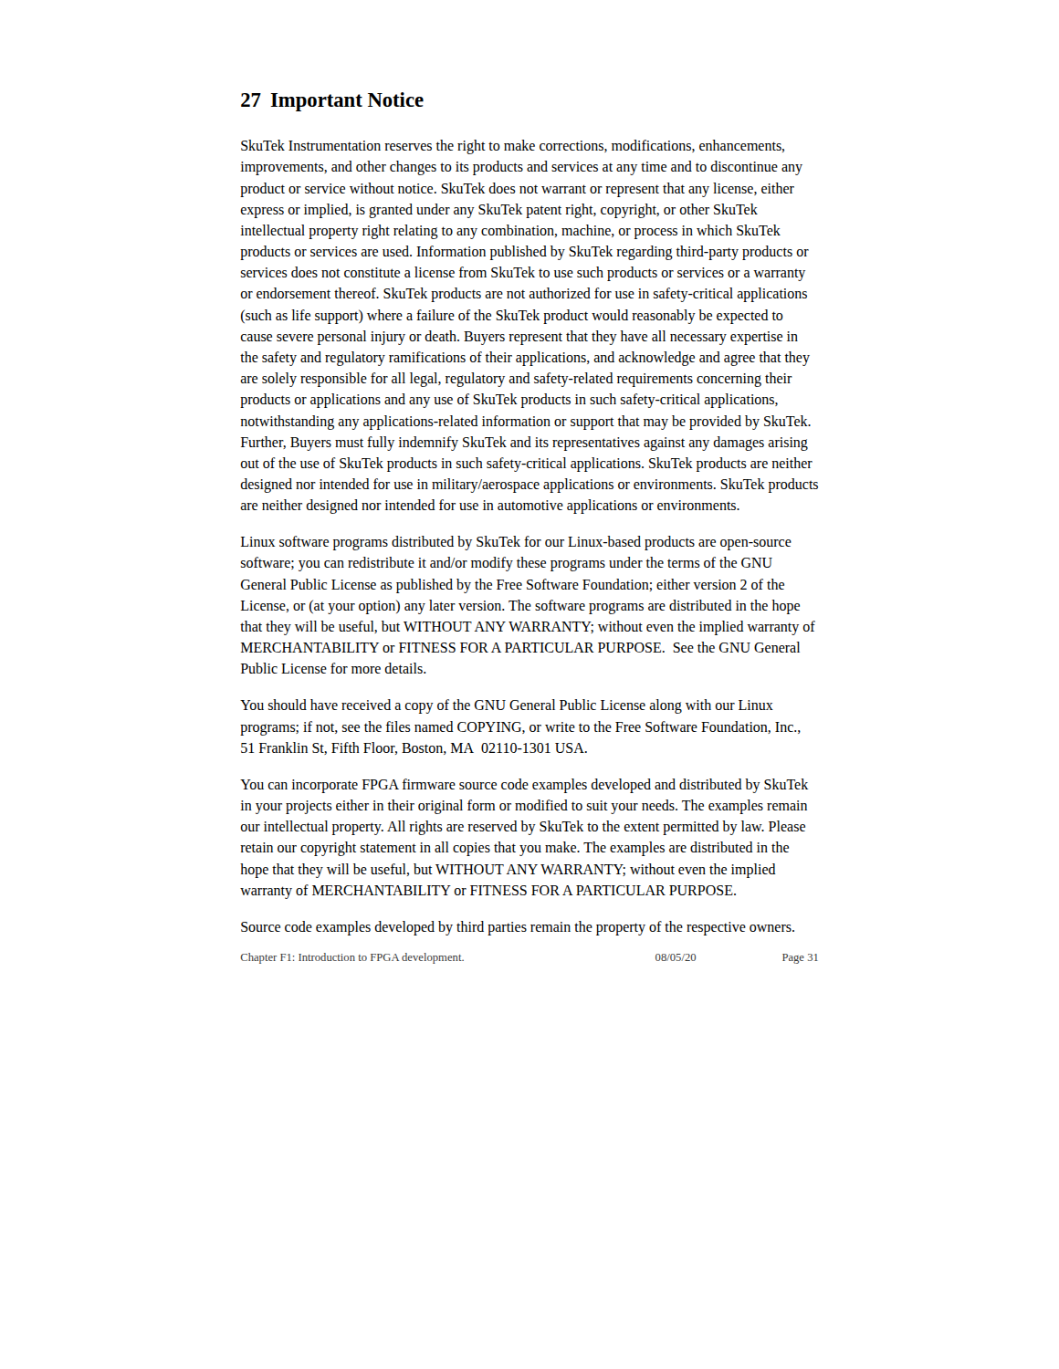27 Important Notice
SkuTek Instrumentation reserves the right to make corrections, modifications, enhancements, improvements, and other changes to its products and services at any time and to discontinue any product or service without notice. SkuTek does not warrant or represent that any license, either express or implied, is granted under any SkuTek patent right, copyright, or other SkuTek intellectual property right relating to any combination, machine, or process in which SkuTek products or services are used. Information published by SkuTek regarding third-party products or services does not constitute a license from SkuTek to use such products or services or a warranty or endorsement thereof. SkuTek products are not authorized for use in safety-critical applications (such as life support) where a failure of the SkuTek product would reasonably be expected to cause severe personal injury or death. Buyers represent that they have all necessary expertise in the safety and regulatory ramifications of their applications, and acknowledge and agree that they are solely responsible for all legal, regulatory and safety-related requirements concerning their products or applications and any use of SkuTek products in such safety-critical applications, notwithstanding any applications-related information or support that may be provided by SkuTek. Further, Buyers must fully indemnify SkuTek and its representatives against any damages arising out of the use of SkuTek products in such safety-critical applications. SkuTek products are neither designed nor intended for use in military/aerospace applications or environments. SkuTek products are neither designed nor intended for use in automotive applications or environments.
Linux software programs distributed by SkuTek for our Linux-based products are open-source software; you can redistribute it and/or modify these programs under the terms of the GNU General Public License as published by the Free Software Foundation; either version 2 of the License, or (at your option) any later version. The software programs are distributed in the hope that they will be useful, but WITHOUT ANY WARRANTY; without even the implied warranty of MERCHANTABILITY or FITNESS FOR A PARTICULAR PURPOSE. See the GNU General Public License for more details.
You should have received a copy of the GNU General Public License along with our Linux programs; if not, see the files named COPYING, or write to the Free Software Foundation, Inc., 51 Franklin St, Fifth Floor, Boston, MA 02110-1301 USA.
You can incorporate FPGA firmware source code examples developed and distributed by SkuTek in your projects either in their original form or modified to suit your needs. The examples remain our intellectual property. All rights are reserved by SkuTek to the extent permitted by law. Please retain our copyright statement in all copies that you make. The examples are distributed in the hope that they will be useful, but WITHOUT ANY WARRANTY; without even the implied warranty of MERCHANTABILITY or FITNESS FOR A PARTICULAR PURPOSE.
Source code examples developed by third parties remain the property of the respective owners.
Chapter F1: Introduction to FPGA development.
08/05/20
Page 31